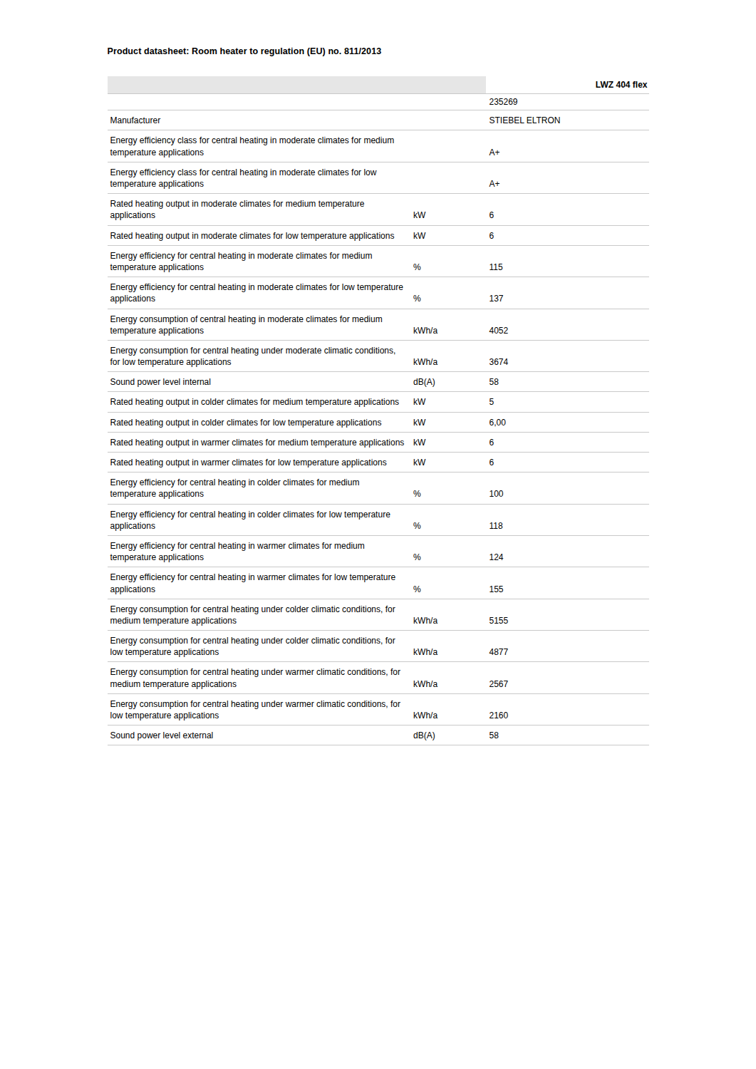Product datasheet: Room heater to regulation (EU) no. 811/2013
| | | LWZ 404 flex |
| | | 235269 |
| Manufacturer | | STIEBEL ELTRON |
| Energy efficiency class for central heating in moderate climates for medium temperature applications | | A+ |
| Energy efficiency class for central heating in moderate climates for low temperature applications | | A+ |
| Rated heating output in moderate climates for medium temperature applications | kW | 6 |
| Rated heating output in moderate climates for low temperature applications | kW | 6 |
| Energy efficiency for central heating in moderate climates for medium temperature applications | % | 115 |
| Energy efficiency for central heating in moderate climates for low temperature applications | % | 137 |
| Energy consumption of central heating in moderate climates for medium temperature applications | kWh/a | 4052 |
| Energy consumption for central heating under moderate climatic conditions, for low temperature applications | kWh/a | 3674 |
| Sound power level internal | dB(A) | 58 |
| Rated heating output in colder climates for medium temperature applications | kW | 5 |
| Rated heating output in colder climates for low temperature applications | kW | 6,00 |
| Rated heating output in warmer climates for medium temperature applications | kW | 6 |
| Rated heating output in warmer climates for low temperature applications | kW | 6 |
| Energy efficiency for central heating in colder climates for medium temperature applications | % | 100 |
| Energy efficiency for central heating in colder climates for low temperature applications | % | 118 |
| Energy efficiency for central heating in warmer climates for medium temperature applications | % | 124 |
| Energy efficiency for central heating in warmer climates for low temperature applications | % | 155 |
| Energy consumption for central heating under colder climatic conditions, for medium temperature applications | kWh/a | 5155 |
| Energy consumption for central heating under colder climatic conditions, for low temperature applications | kWh/a | 4877 |
| Energy consumption for central heating under warmer climatic conditions, for medium temperature applications | kWh/a | 2567 |
| Energy consumption for central heating under warmer climatic conditions, for low temperature applications | kWh/a | 2160 |
| Sound power level external | dB(A) | 58 |